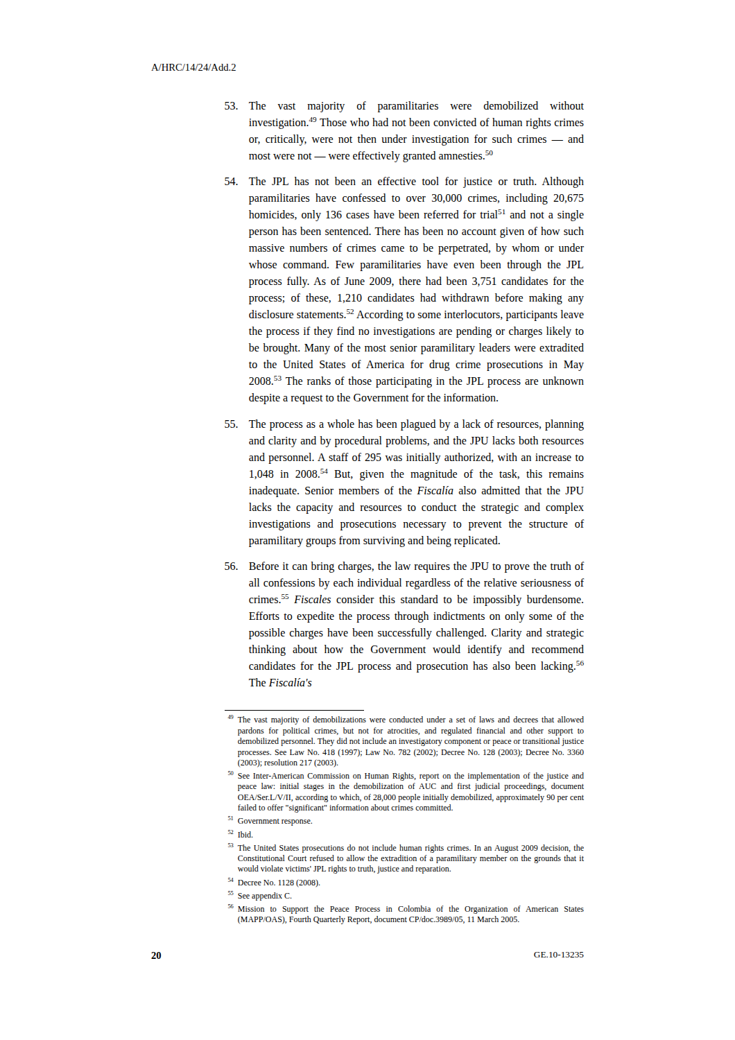A/HRC/14/24/Add.2
53. The vast majority of paramilitaries were demobilized without investigation.49 Those who had not been convicted of human rights crimes or, critically, were not then under investigation for such crimes — and most were not — were effectively granted amnesties.50
54. The JPL has not been an effective tool for justice or truth. Although paramilitaries have confessed to over 30,000 crimes, including 20,675 homicides, only 136 cases have been referred for trial51 and not a single person has been sentenced. There has been no account given of how such massive numbers of crimes came to be perpetrated, by whom or under whose command. Few paramilitaries have even been through the JPL process fully. As of June 2009, there had been 3,751 candidates for the process; of these, 1,210 candidates had withdrawn before making any disclosure statements.52 According to some interlocutors, participants leave the process if they find no investigations are pending or charges likely to be brought. Many of the most senior paramilitary leaders were extradited to the United States of America for drug crime prosecutions in May 2008.53 The ranks of those participating in the JPL process are unknown despite a request to the Government for the information.
55. The process as a whole has been plagued by a lack of resources, planning and clarity and by procedural problems, and the JPU lacks both resources and personnel. A staff of 295 was initially authorized, with an increase to 1,048 in 2008.54 But, given the magnitude of the task, this remains inadequate. Senior members of the Fiscalía also admitted that the JPU lacks the capacity and resources to conduct the strategic and complex investigations and prosecutions necessary to prevent the structure of paramilitary groups from surviving and being replicated.
56. Before it can bring charges, the law requires the JPU to prove the truth of all confessions by each individual regardless of the relative seriousness of crimes.55 Fiscales consider this standard to be impossibly burdensome. Efforts to expedite the process through indictments on only some of the possible charges have been successfully challenged. Clarity and strategic thinking about how the Government would identify and recommend candidates for the JPL process and prosecution has also been lacking.56 The Fiscalía's
49
The vast majority of demobilizations were conducted under a set of laws and decrees that allowed pardons for political crimes, but not for atrocities, and regulated financial and other support to demobilized personnel. They did not include an investigatory component or peace or transitional justice processes. See Law No. 418 (1997); Law No. 782 (2002); Decree No. 128 (2003); Decree No. 3360 (2003); resolution 217 (2003).
50
See Inter-American Commission on Human Rights, report on the implementation of the justice and peace law: initial stages in the demobilization of AUC and first judicial proceedings, document OEA/Ser.L/V/II, according to which, of 28,000 people initially demobilized, approximately 90 per cent failed to offer "significant" information about crimes committed.
51
Government response.
52
Ibid.
53
The United States prosecutions do not include human rights crimes. In an August 2009 decision, the Constitutional Court refused to allow the extradition of a paramilitary member on the grounds that it would violate victims' JPL rights to truth, justice and reparation.
54
Decree No. 1128 (2008).
55
See appendix C.
56
Mission to Support the Peace Process in Colombia of the Organization of American States (MAPP/OAS), Fourth Quarterly Report, document CP/doc.3989/05, 11 March 2005.
20
GE.10-13235